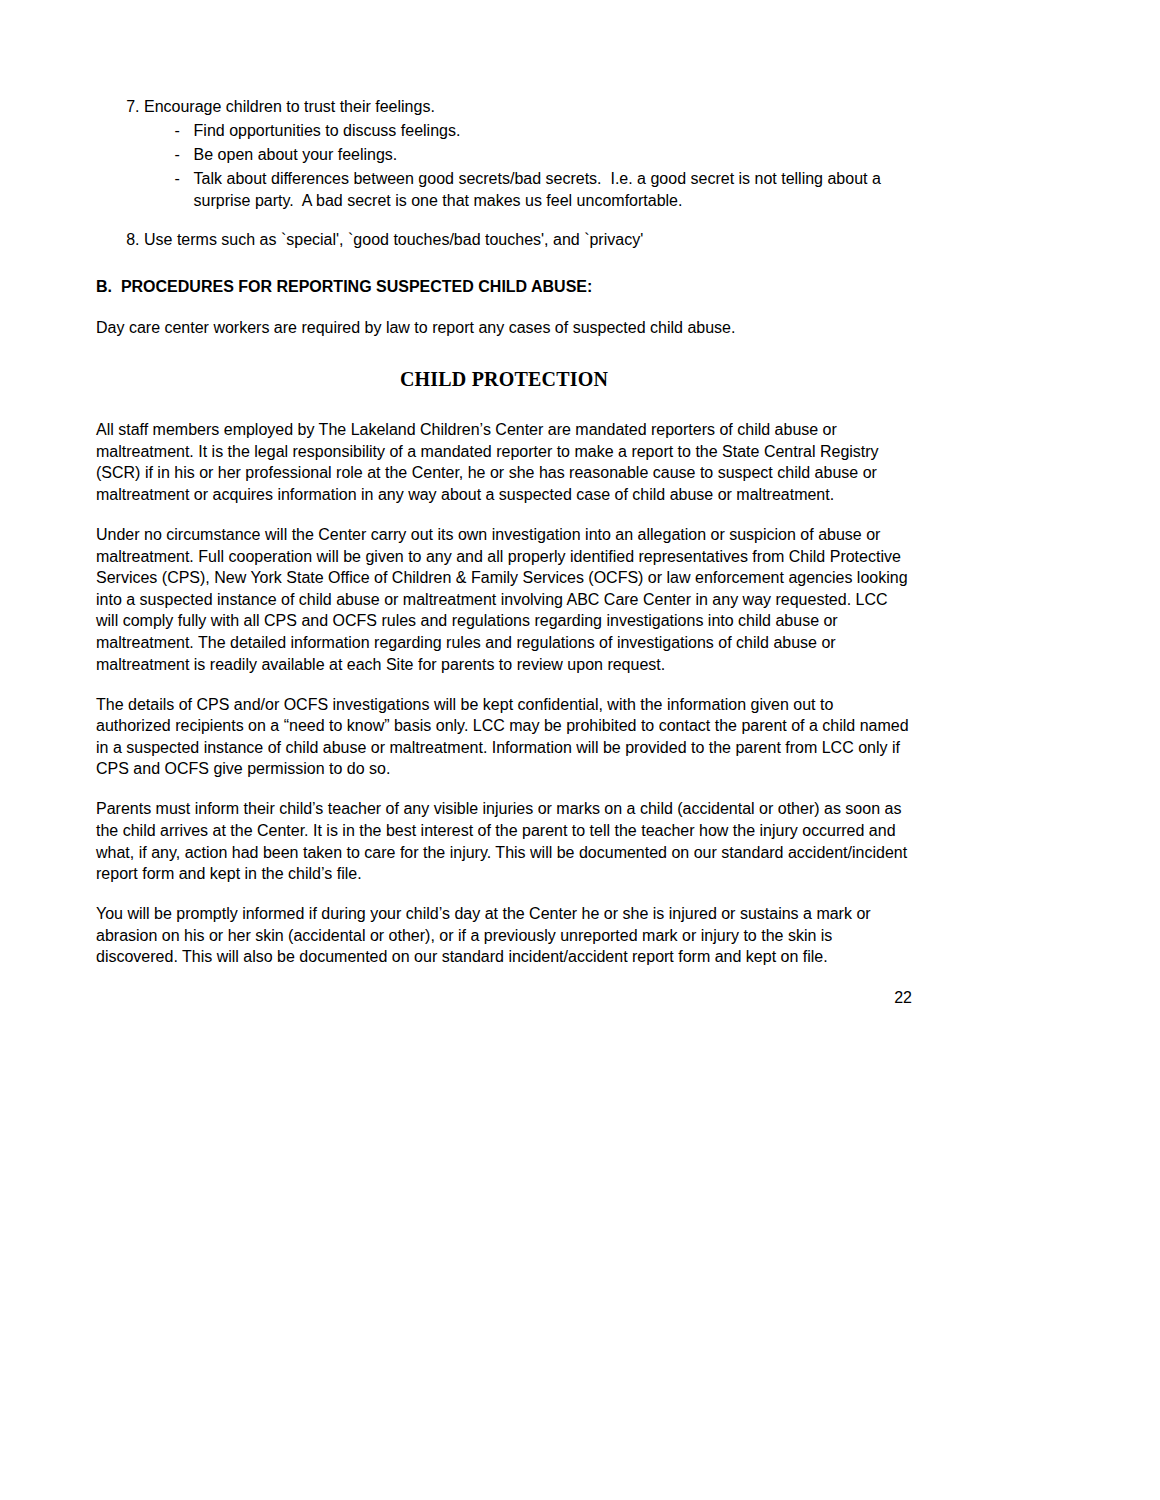Encourage children to trust their feelings.
Find opportunities to discuss feelings.
Be open about your feelings.
Talk about differences between good secrets/bad secrets. I.e. a good secret is not telling about a surprise party. A bad secret is one that makes us feel uncomfortable.
Use terms such as `special', `good touches/bad touches', and `privacy'
B. PROCEDURES FOR REPORTING SUSPECTED CHILD ABUSE:
Day care center workers are required by law to report any cases of suspected child abuse.
CHILD PROTECTION
All staff members employed by The Lakeland Children’s Center are mandated reporters of child abuse or maltreatment. It is the legal responsibility of a mandated reporter to make a report to the State Central Registry (SCR) if in his or her professional role at the Center, he or she has reasonable cause to suspect child abuse or maltreatment or acquires information in any way about a suspected case of child abuse or maltreatment.
Under no circumstance will the Center carry out its own investigation into an allegation or suspicion of abuse or maltreatment. Full cooperation will be given to any and all properly identified representatives from Child Protective Services (CPS), New York State Office of Children & Family Services (OCFS) or law enforcement agencies looking into a suspected instance of child abuse or maltreatment involving ABC Care Center in any way requested. LCC will comply fully with all CPS and OCFS rules and regulations regarding investigations into child abuse or maltreatment. The detailed information regarding rules and regulations of investigations of child abuse or maltreatment is readily available at each Site for parents to review upon request.
The details of CPS and/or OCFS investigations will be kept confidential, with the information given out to authorized recipients on a “need to know” basis only. LCC may be prohibited to contact the parent of a child named in a suspected instance of child abuse or maltreatment. Information will be provided to the parent from LCC only if CPS and OCFS give permission to do so.
Parents must inform their child’s teacher of any visible injuries or marks on a child (accidental or other) as soon as the child arrives at the Center. It is in the best interest of the parent to tell the teacher how the injury occurred and what, if any, action had been taken to care for the injury. This will be documented on our standard accident/incident report form and kept in the child’s file.
You will be promptly informed if during your child’s day at the Center he or she is injured or sustains a mark or abrasion on his or her skin (accidental or other), or if a previously unreported mark or injury to the skin is discovered. This will also be documented on our standard incident/accident report form and kept on file.
22